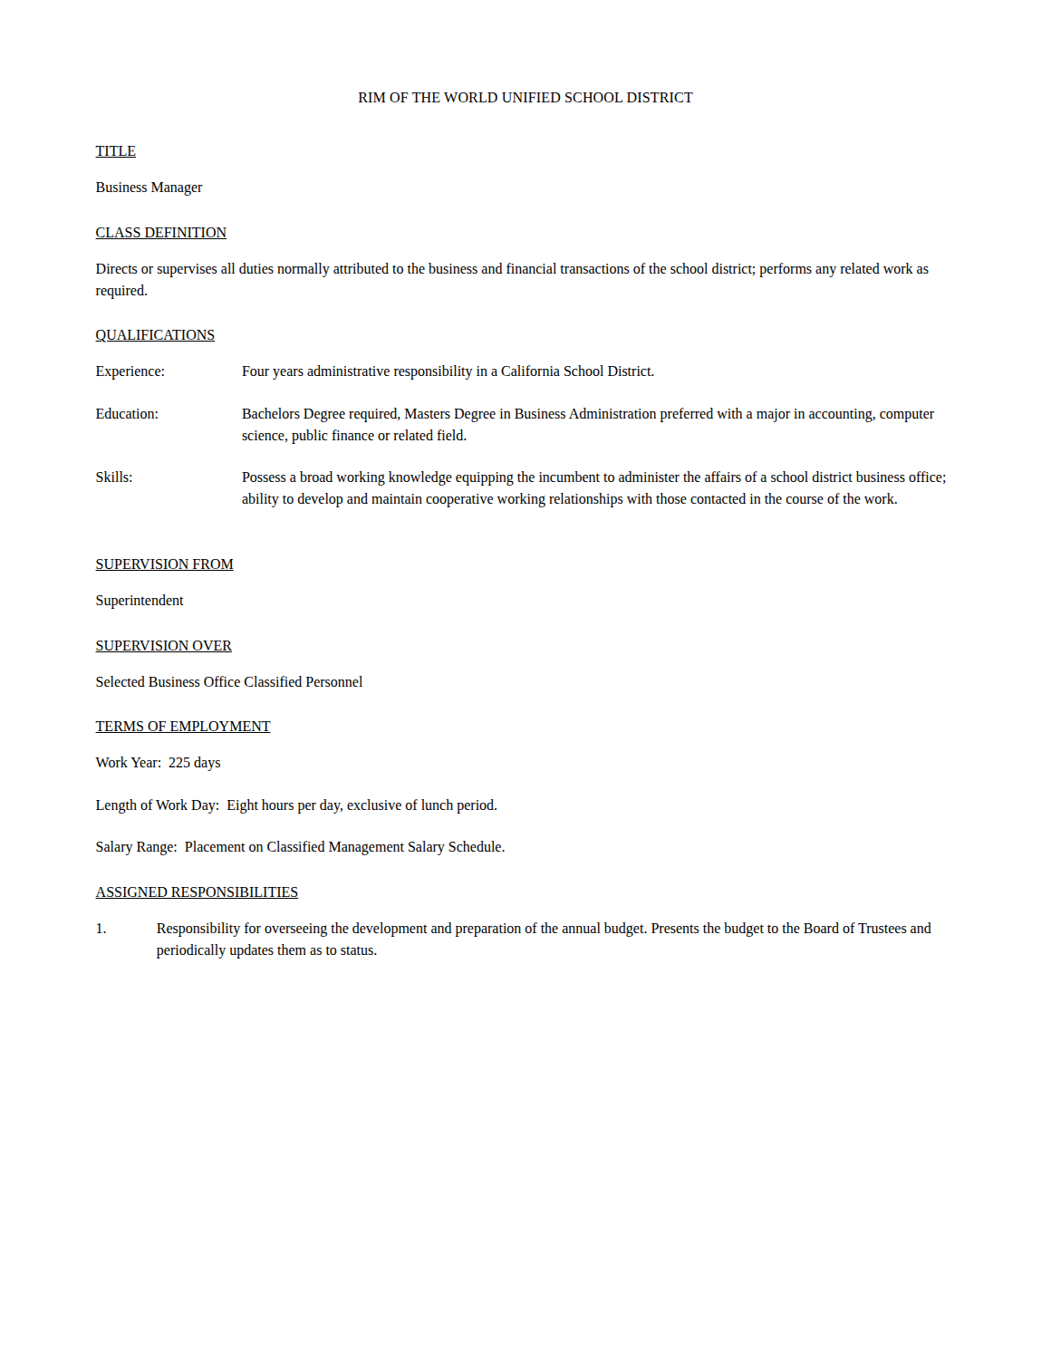RIM OF THE WORLD UNIFIED SCHOOL DISTRICT
TITLE
Business Manager
CLASS DEFINITION
Directs or supervises all duties normally attributed to the business and financial transactions of the school district; performs any related work as required.
QUALIFICATIONS
| Experience: | Four years administrative responsibility in a California School District. |
| Education: | Bachelors Degree required, Masters Degree in Business Administration preferred with a major in accounting, computer science, public finance or related field. |
| Skills: | Possess a broad working knowledge equipping the incumbent to administer the affairs of a school district business office; ability to develop and maintain cooperative working relationships with those contacted in the course of the work. |
SUPERVISION FROM
Superintendent
SUPERVISION OVER
Selected Business Office Classified Personnel
TERMS OF EMPLOYMENT
Work Year: 225 days
Length of Work Day: Eight hours per day, exclusive of lunch period.
Salary Range: Placement on Classified Management Salary Schedule.
ASSIGNED RESPONSIBILITIES
Responsibility for overseeing the development and preparation of the annual budget. Presents the budget to the Board of Trustees and periodically updates them as to status.